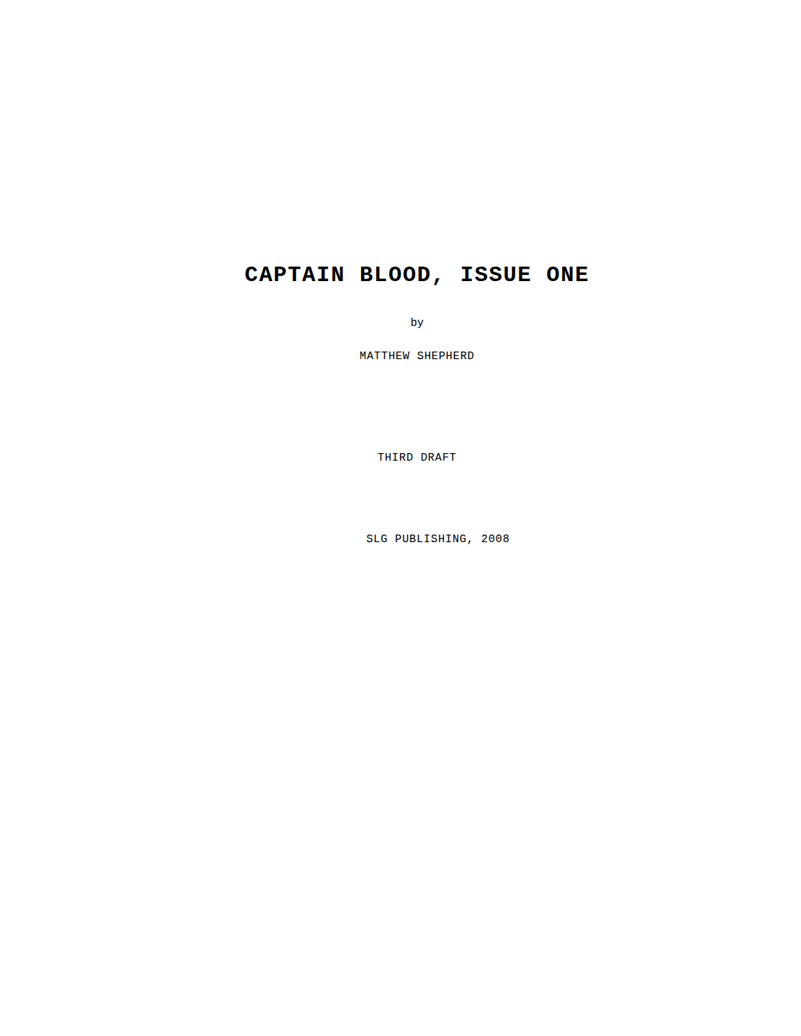CAPTAIN BLOOD, ISSUE ONE
by
MATTHEW SHEPHERD
THIRD DRAFT
SLG PUBLISHING, 2008